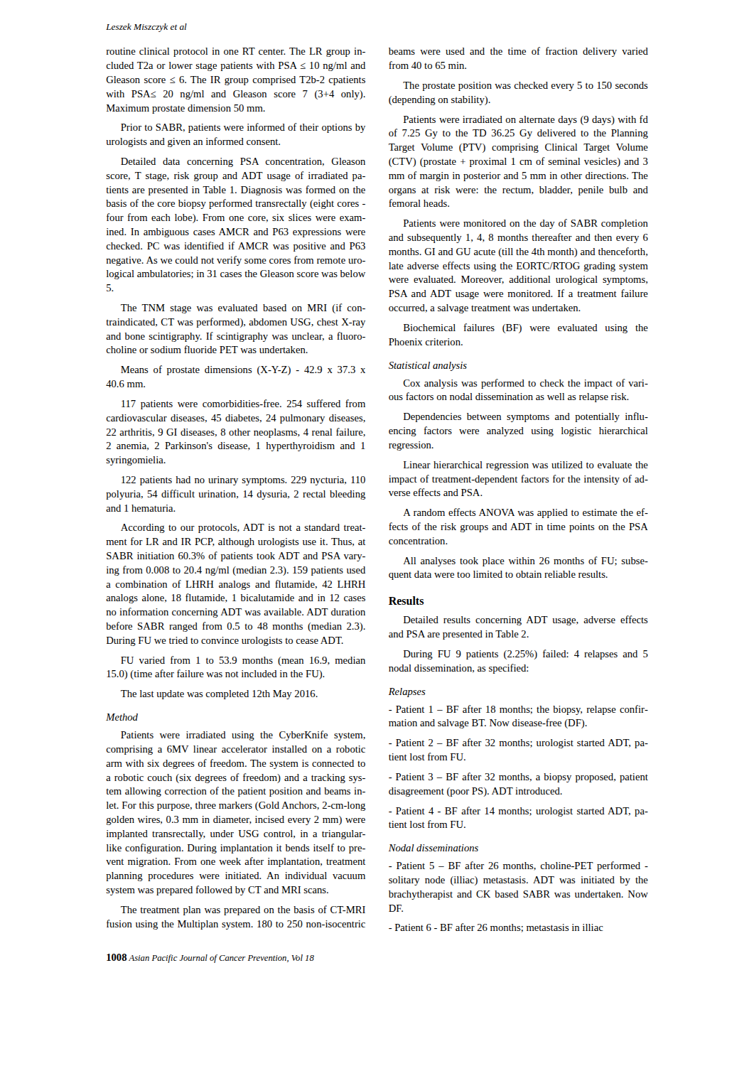Leszek Miszczyk et al
routine clinical protocol in one RT center. The LR group included T2a or lower stage patients with PSA ≤ 10 ng/ml and Gleason score ≤ 6. The IR group comprised T2b-2 cpatients with PSA≤ 20 ng/ml and Gleason score 7 (3+4 only). Maximum prostate dimension 50 mm.
Prior to SABR, patients were informed of their options by urologists and given an informed consent.
Detailed data concerning PSA concentration, Gleason score, T stage, risk group and ADT usage of irradiated patients are presented in Table 1. Diagnosis was formed on the basis of the core biopsy performed transrectally (eight cores - four from each lobe). From one core, six slices were examined. In ambiguous cases AMCR and P63 expressions were checked. PC was identified if AMCR was positive and P63 negative. As we could not verify some cores from remote urological ambulatories; in 31 cases the Gleason score was below 5.
The TNM stage was evaluated based on MRI (if contraindicated, CT was performed), abdomen USG, chest X-ray and bone scintigraphy. If scintigraphy was unclear, a fluorocholine or sodium fluoride PET was undertaken.
Means of prostate dimensions (X-Y-Z) - 42.9 x 37.3 x 40.6 mm.
117 patients were comorbidities-free. 254 suffered from cardiovascular diseases, 45 diabetes, 24 pulmonary diseases, 22 arthritis, 9 GI diseases, 8 other neoplasms, 4 renal failure, 2 anemia, 2 Parkinson's disease, 1 hyperthyroidism and 1 syringomielia.
122 patients had no urinary symptoms. 229 nycturia, 110 polyuria, 54 difficult urination, 14 dysuria, 2 rectal bleeding and 1 hematuria.
According to our protocols, ADT is not a standard treatment for LR and IR PCP, although urologists use it. Thus, at SABR initiation 60.3% of patients took ADT and PSA varying from 0.008 to 20.4 ng/ml (median 2.3). 159 patients used a combination of LHRH analogs and flutamide, 42 LHRH analogs alone, 18 flutamide, 1 bicalutamide and in 12 cases no information concerning ADT was available. ADT duration before SABR ranged from 0.5 to 48 months (median 2.3). During FU we tried to convince urologists to cease ADT.
FU varied from 1 to 53.9 months (mean 16.9, median 15.0) (time after failure was not included in the FU).
The last update was completed 12th May 2016.
Method
Patients were irradiated using the CyberKnife system, comprising a 6MV linear accelerator installed on a robotic arm with six degrees of freedom. The system is connected to a robotic couch (six degrees of freedom) and a tracking system allowing correction of the patient position and beams inlet. For this purpose, three markers (Gold Anchors, 2-cm-long golden wires, 0.3 mm in diameter, incised every 2 mm) were implanted transrectally, under USG control, in a triangular-like configuration. During implantation it bends itself to prevent migration. From one week after implantation, treatment planning procedures were initiated. An individual vacuum system was prepared followed by CT and MRI scans.
The treatment plan was prepared on the basis of CT-MRI fusion using the Multiplan system. 180 to 250 non-isocentric beams were used and the time of fraction delivery varied from 40 to 65 min.
The prostate position was checked every 5 to 150 seconds (depending on stability).
Patients were irradiated on alternate days (9 days) with fd of 7.25 Gy to the TD 36.25 Gy delivered to the Planning Target Volume (PTV) comprising Clinical Target Volume (CTV) (prostate + proximal 1 cm of seminal vesicles) and 3 mm of margin in posterior and 5 mm in other directions. The organs at risk were: the rectum, bladder, penile bulb and femoral heads.
Patients were monitored on the day of SABR completion and subsequently 1, 4, 8 months thereafter and then every 6 months. GI and GU acute (till the 4th month) and thenceforth, late adverse effects using the EORTC/RTOG grading system were evaluated. Moreover, additional urological symptoms, PSA and ADT usage were monitored. If a treatment failure occurred, a salvage treatment was undertaken.
Biochemical failures (BF) were evaluated using the Phoenix criterion.
Statistical analysis
Cox analysis was performed to check the impact of various factors on nodal dissemination as well as relapse risk.
Dependencies between symptoms and potentially influencing factors were analyzed using logistic hierarchical regression.
Linear hierarchical regression was utilized to evaluate the impact of treatment-dependent factors for the intensity of adverse effects and PSA.
A random effects ANOVA was applied to estimate the effects of the risk groups and ADT in time points on the PSA concentration.
All analyses took place within 26 months of FU; subsequent data were too limited to obtain reliable results.
Results
Detailed results concerning ADT usage, adverse effects and PSA are presented in Table 2.
During FU 9 patients (2.25%) failed: 4 relapses and 5 nodal dissemination, as specified:
Relapses
- Patient 1 – BF after 18 months; the biopsy, relapse confirmation and salvage BT. Now disease-free (DF).
- Patient 2 – BF after 32 months; urologist started ADT, patient lost from FU.
- Patient 3 – BF after 32 months, a biopsy proposed, patient disagreement (poor PS). ADT introduced.
- Patient 4 - BF after 14 months; urologist started ADT, patient lost from FU.
Nodal disseminations
- Patient 5 – BF after 26 months, choline-PET performed - solitary node (illiac) metastasis. ADT was initiated by the brachytherapist and CK based SABR was undertaken. Now DF.
- Patient 6 - BF after 26 months; metastasis in illiac
1008 Asian Pacific Journal of Cancer Prevention, Vol 18